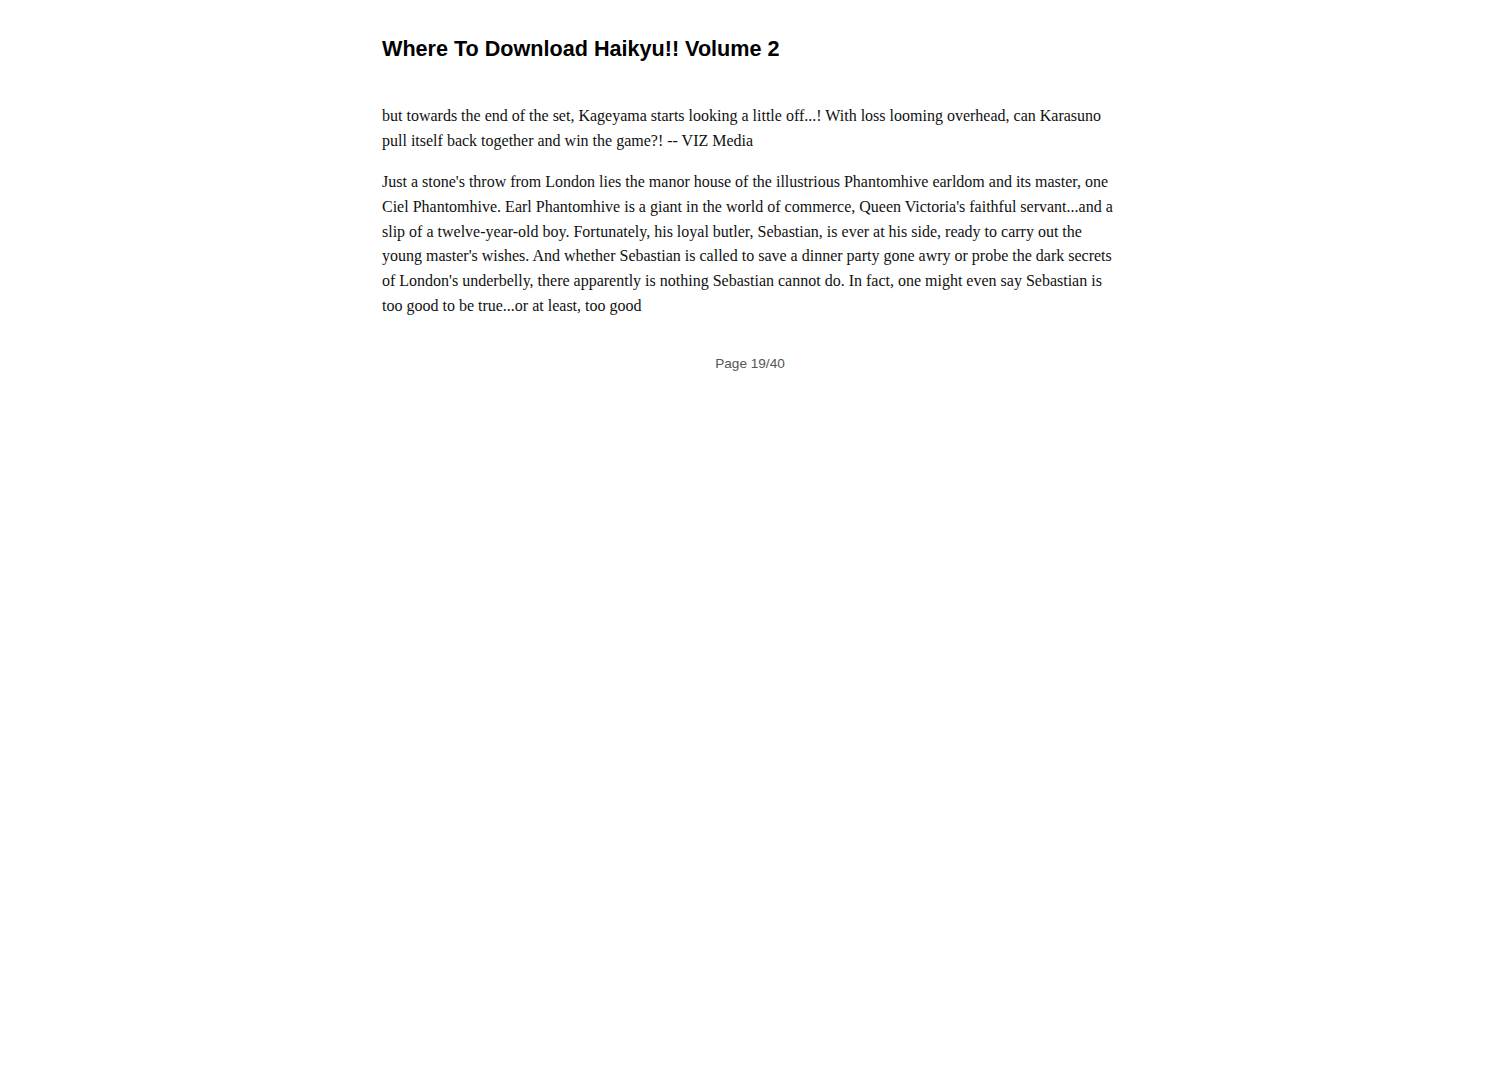Where To Download Haikyu!! Volume 2
but towards the end of the set, Kageyama starts looking a little off...! With loss looming overhead, can Karasuno pull itself back together and win the game?! -- VIZ Media
Just a stone's throw from London lies the manor house of the illustrious Phantomhive earldom and its master, one Ciel Phantomhive. Earl Phantomhive is a giant in the world of commerce, Queen Victoria's faithful servant...and a slip of a twelve-year-old boy. Fortunately, his loyal butler, Sebastian, is ever at his side, ready to carry out the young master's wishes. And whether Sebastian is called to save a dinner party gone awry or probe the dark secrets of London's underbelly, there apparently is nothing Sebastian cannot do. In fact, one might even say Sebastian is too good to be true...or at least, too good
Page 19/40